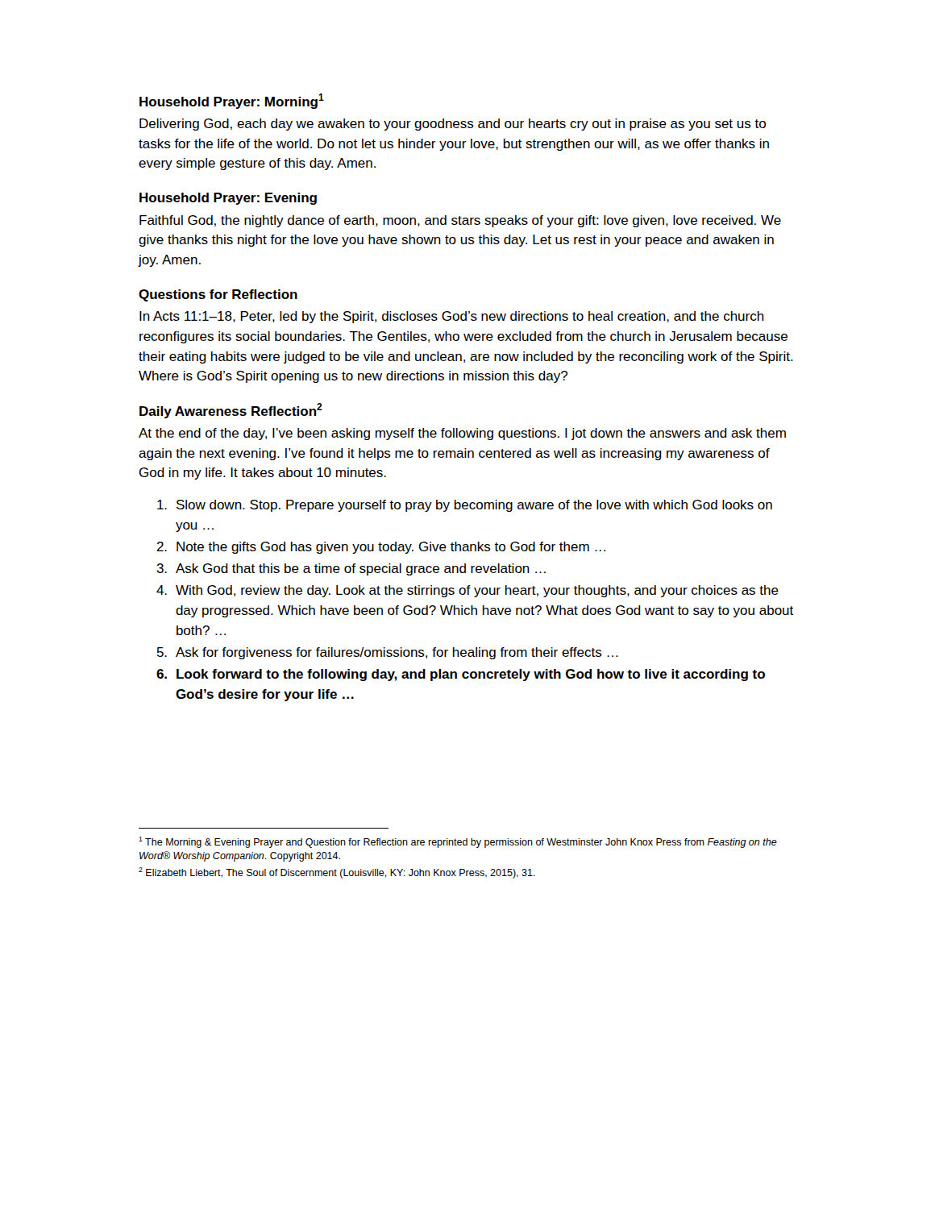Household Prayer: Morning1
Delivering God, each day we awaken to your goodness and our hearts cry out in praise as you set us to tasks for the life of the world. Do not let us hinder your love, but strengthen our will, as we offer thanks in every simple gesture of this day. Amen.
Household Prayer: Evening
Faithful God, the nightly dance of earth, moon, and stars speaks of your gift: love given, love received. We give thanks this night for the love you have shown to us this day. Let us rest in your peace and awaken in joy. Amen.
Questions for Reflection
In Acts 11:1–18, Peter, led by the Spirit, discloses God’s new directions to heal creation, and the church reconfigures its social boundaries. The Gentiles, who were excluded from the church in Jerusalem because their eating habits were judged to be vile and unclean, are now included by the reconciling work of the Spirit. Where is God’s Spirit opening us to new directions in mission this day?
Daily Awareness Reflection2
At the end of the day, I’ve been asking myself the following questions. I jot down the answers and ask them again the next evening. I’ve found it helps me to remain centered as well as increasing my awareness of God in my life. It takes about 10 minutes.
Slow down. Stop. Prepare yourself to pray by becoming aware of the love with which God looks on you …
Note the gifts God has given you today. Give thanks to God for them …
Ask God that this be a time of special grace and revelation …
With God, review the day. Look at the stirrings of your heart, your thoughts, and your choices as the day progressed. Which have been of God? Which have not? What does God want to say to you about both? …
Ask for forgiveness for failures/omissions, for healing from their effects …
Look forward to the following day, and plan concretely with God how to live it according to God’s desire for your life …
1 The Morning & Evening Prayer and Question for Reflection are reprinted by permission of Westminster John Knox Press from Feasting on the Word® Worship Companion. Copyright 2014.
2 Elizabeth Liebert, The Soul of Discernment (Louisville, KY: John Knox Press, 2015), 31.